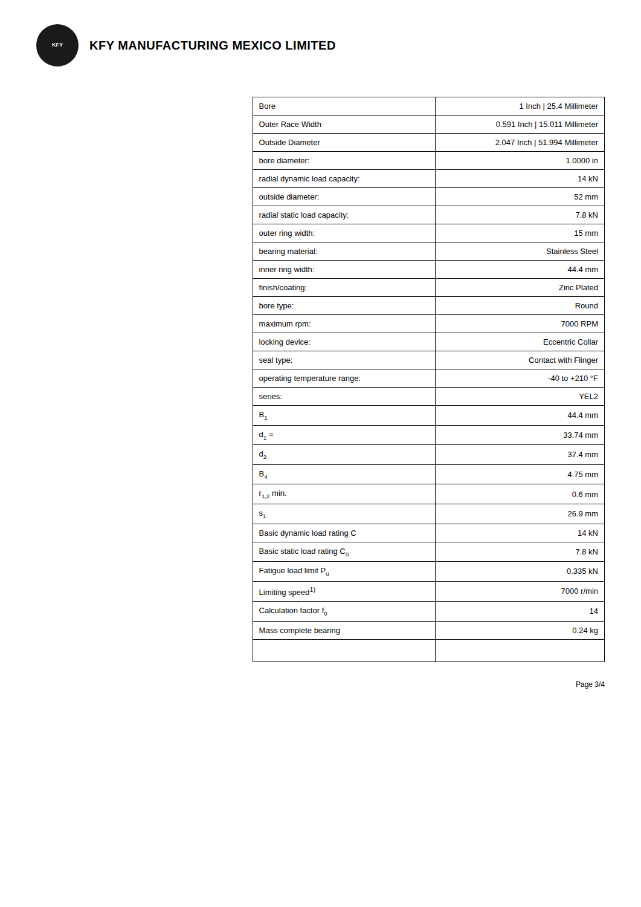KFY
KFY MANUFACTURING MEXICO LIMITED
| Bore | 1 Inch / 25.4 Millimeter |
| Outer Race Width | 0.591 Inch / 15.011 Millimeter |
| Outside Diameter | 2.047 Inch / 51.994 Millimeter |
| bore diameter: | 1.0000 in |
| radial dynamic load capacity: | 14 kN |
| outside diameter: | 52 mm |
| radial static load capacity: | 7.8 kN |
| outer ring width: | 15 mm |
| bearing material: | Stainless Steel |
| inner ring width: | 44.4 mm |
| finish/coating: | Zinc Plated |
| bore type: | Round |
| maximum rpm: | 7000 RPM |
| locking device: | Eccentric Collar |
| seal type: | Contact with Flinger |
| operating temperature range: | -40 to +210 °F |
| series: | YEL2 |
| B 1 | 44.4 mm |
| d 1 ≈ | 33.74 mm |
| d 2 | 37.4 mm |
| B 4 | 4.75 mm |
| r 1,2 min. | 0.6 mm |
| s 1 | 26.9 mm |
| Basic dynamic load rating C | 14 kN |
| Basic static load rating C 0 | 7.8 kN |
| Fatigue load limit P u | 0.335 kN |
| Limiting speed 1) | 7000 r/min |
| Calculation factor f 0 | 14 |
| Mass complete bearing | 0.24 kg |
Page 3/4